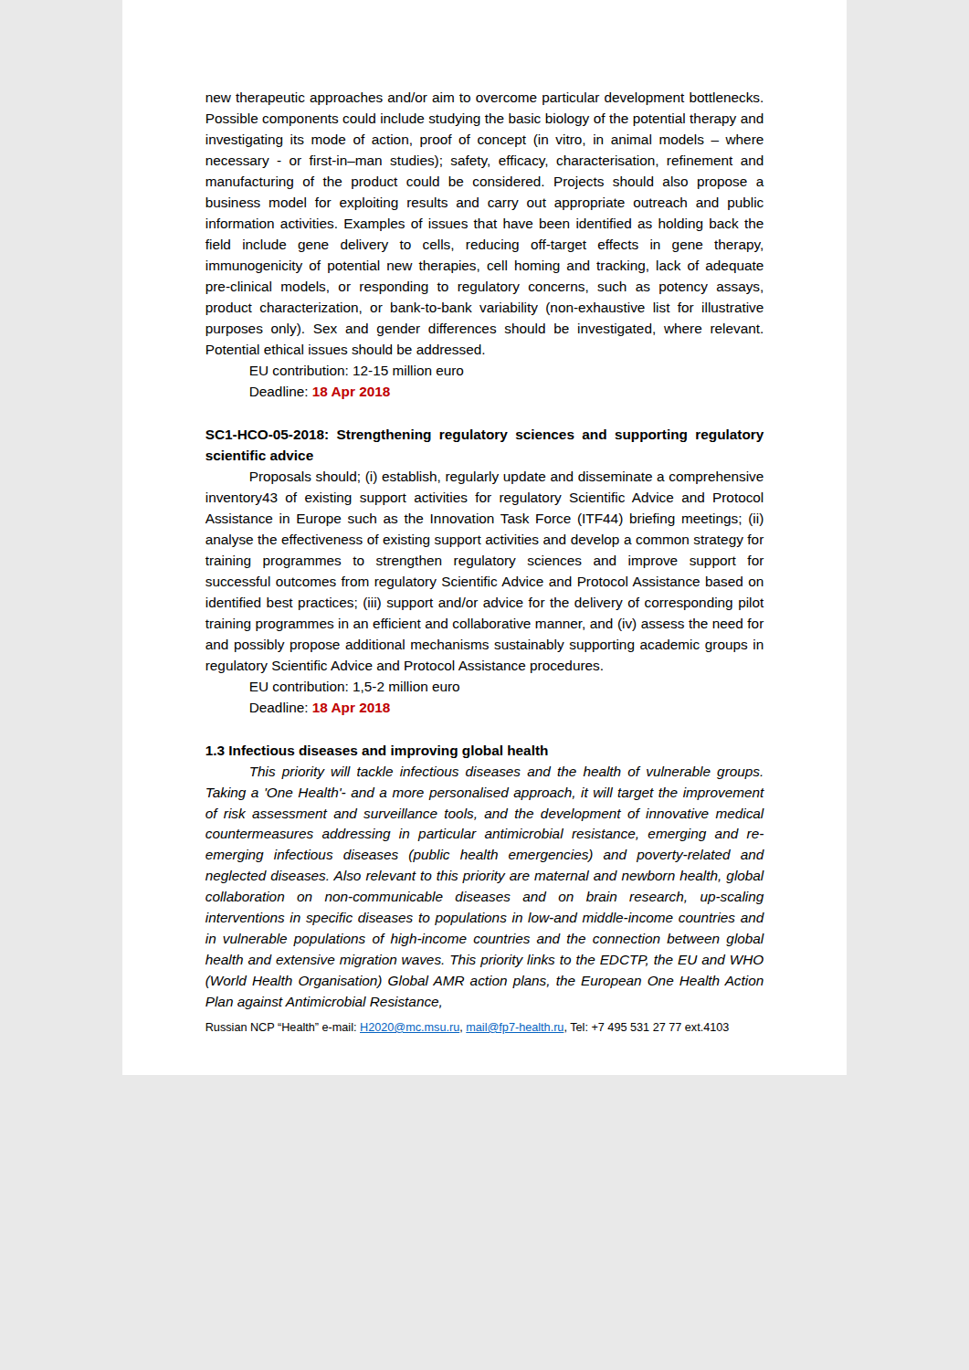new therapeutic approaches and/or aim to overcome particular development bottlenecks. Possible components could include studying the basic biology of the potential therapy and investigating its mode of action, proof of concept (in vitro, in animal models – where necessary - or first-in–man studies); safety, efficacy, characterisation, refinement and manufacturing of the product could be considered. Projects should also propose a business model for exploiting results and carry out appropriate outreach and public information activities. Examples of issues that have been identified as holding back the field include gene delivery to cells, reducing off-target effects in gene therapy, immunogenicity of potential new therapies, cell homing and tracking, lack of adequate pre-clinical models, or responding to regulatory concerns, such as potency assays, product characterization, or bank-to-bank variability (non-exhaustive list for illustrative purposes only). Sex and gender differences should be investigated, where relevant. Potential ethical issues should be addressed.
EU contribution: 12-15 million euro
Deadline: 18 Apr 2018
SC1-HCO-05-2018: Strengthening regulatory sciences and supporting regulatory scientific advice
Proposals should; (i) establish, regularly update and disseminate a comprehensive inventory43 of existing support activities for regulatory Scientific Advice and Protocol Assistance in Europe such as the Innovation Task Force (ITF44) briefing meetings; (ii) analyse the effectiveness of existing support activities and develop a common strategy for training programmes to strengthen regulatory sciences and improve support for successful outcomes from regulatory Scientific Advice and Protocol Assistance based on identified best practices; (iii) support and/or advice for the delivery of corresponding pilot training programmes in an efficient and collaborative manner, and (iv) assess the need for and possibly propose additional mechanisms sustainably supporting academic groups in regulatory Scientific Advice and Protocol Assistance procedures.
EU contribution: 1,5-2 million euro
Deadline: 18 Apr 2018
1.3 Infectious diseases and improving global health
This priority will tackle infectious diseases and the health of vulnerable groups. Taking a 'One Health'- and a more personalised approach, it will target the improvement of risk assessment and surveillance tools, and the development of innovative medical countermeasures addressing in particular antimicrobial resistance, emerging and re-emerging infectious diseases (public health emergencies) and poverty-related and neglected diseases. Also relevant to this priority are maternal and newborn health, global collaboration on non-communicable diseases and on brain research, up-scaling interventions in specific diseases to populations in low-and middle-income countries and in vulnerable populations of high-income countries and the connection between global health and extensive migration waves. This priority links to the EDCTP, the EU and WHO (World Health Organisation) Global AMR action plans, the European One Health Action Plan against Antimicrobial Resistance,
Russian NCP “Health” e-mail: H2020@mc.msu.ru, mail@fp7-health.ru, Tel: +7 495 531 27 77 ext.4103